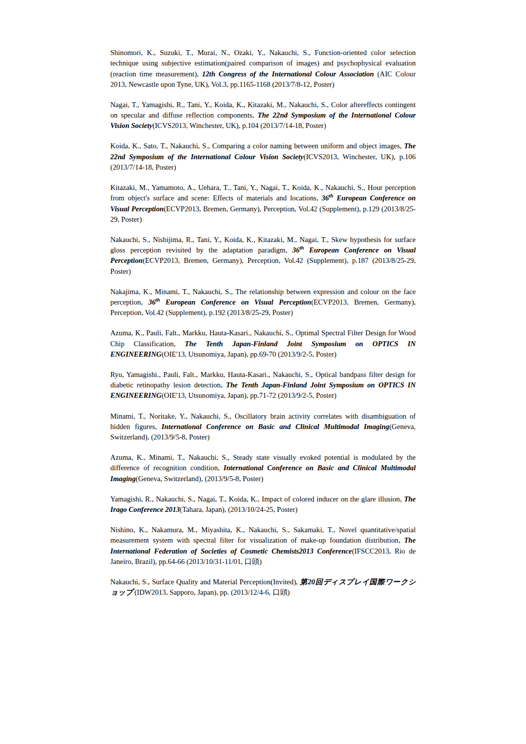Shinomori, K., Suzuki, T., Murai, N., Ozaki, Y., Nakauchi, S., Function-oriented color selection technique using subjective estimation(paired comparison of images) and psychophysical evaluation (reaction time measurement), 12th Congress of the International Colour Association (AIC Colour 2013, Newcastle upon Tyne, UK), Vol.3, pp.1165-1168 (2013/7/8-12, Poster)
Nagai, T., Yamagishi, R., Tani, Y., Koida, K., Kitazaki, M., Nakauchi, S., Color aftereffects contingent on specular and diffuse reflection components, The 22nd Symposium of the International Colour Vision Society(ICVS2013, Winchester, UK), p.104 (2013/7/14-18, Poster)
Koida, K., Sato, T., Nakauchi, S., Comparing a color naming between uniform and object images, The 22nd Symposium of the International Colour Vision Society(ICVS2013, Winchester, UK), p.106 (2013/7/14-18, Poster)
Kitazaki, M., Yamamoto, A., Uehara, T., Tani, Y., Nagai, T., Koida, K., Nakauchi, S., Hour perception from object's surface and scene: Effects of materials and locations, 36th European Conference on Visual Perception(ECVP2013, Bremen, Germany), Perception, Vol.42 (Supplement), p.129 (2013/8/25-29, Poster)
Nakauchi, S., Nishijima, R., Tani, Y., Koida, K., Kitazaki, M., Nagai, T., Skew hypothesis for surface gloss perception revisited by the adaptation paradigm, 36th European Conference on Visual Perception(ECVP2013, Bremen, Germany), Perception, Vol.42 (Supplement), p.187 (2013/8/25-29, Poster)
Nakajima, K., Minami, T., Nakauchi, S., The relationship between expression and colour on the face perception, 36th European Conference on Visual Perception(ECVP2013, Bremen, Germany), Perception, Vol.42 (Supplement), p.192 (2013/8/25-29, Poster)
Azuma, K., Pauli, Falt., Markku, Hauta-Kasari., Nakauchi, S., Optimal Spectral Filter Design for Wood Chip Classification, The Tenth Japan-Finland Joint Symposium on OPTICS IN ENGINEERING(OIE'13, Utsunomiya, Japan), pp.69-70 (2013/9/2-5, Poster)
Ryu, Yamagishi., Pauli, Falt., Markku, Hauta-Kasari., Nakauchi, S., Optical bandpass filter design for diabetic retinopathy lesion detection, The Tenth Japan-Finland Joint Symposium on OPTICS IN ENGINEERING(OIE'13, Utsunomiya, Japan), pp.71-72 (2013/9/2-5, Poster)
Minami, T., Noritake, Y., Nakauchi, S., Oscillatory brain activity correlates with disambiguation of hidden figures, International Conference on Basic and Clinical Multimodal Imaging(Geneva, Switzerland), (2013/9/5-8, Poster)
Azuma, K., Minami, T., Nakauchi, S., Steady state visually evoked potential is modulated by the difference of recognition condition, International Conference on Basic and Clinical Multimodal Imaging(Geneva, Switzerland), (2013/9/5-8, Poster)
Yamagishi, R., Nakauchi, S., Nagai, T., Koida, K., Impact of colored inducer on the glare illusion, The Irago Conference 2013(Tahara, Japan), (2013/10/24-25, Poster)
Nishino, K., Nakamura, M., Miyashita, K., Nakauchi, S., Sakamaki, T., Novel quantitative/spatial measurement system with spectral filter for visualization of make-up foundation distribution, The International Federation of Societies of Cosmetic Chemists2013 Conference(IFSCC2013, Rio de Janeiro, Brazil), pp.64-66 (2013/10/31-11/01, 口頭)
Nakauchi, S., Surface Quality and Material Perception(Invited), 第20回ディスプレイ国際ワークショップ (IDW2013, Sapporo, Japan), pp. (2013/12/4-6, 口頭)